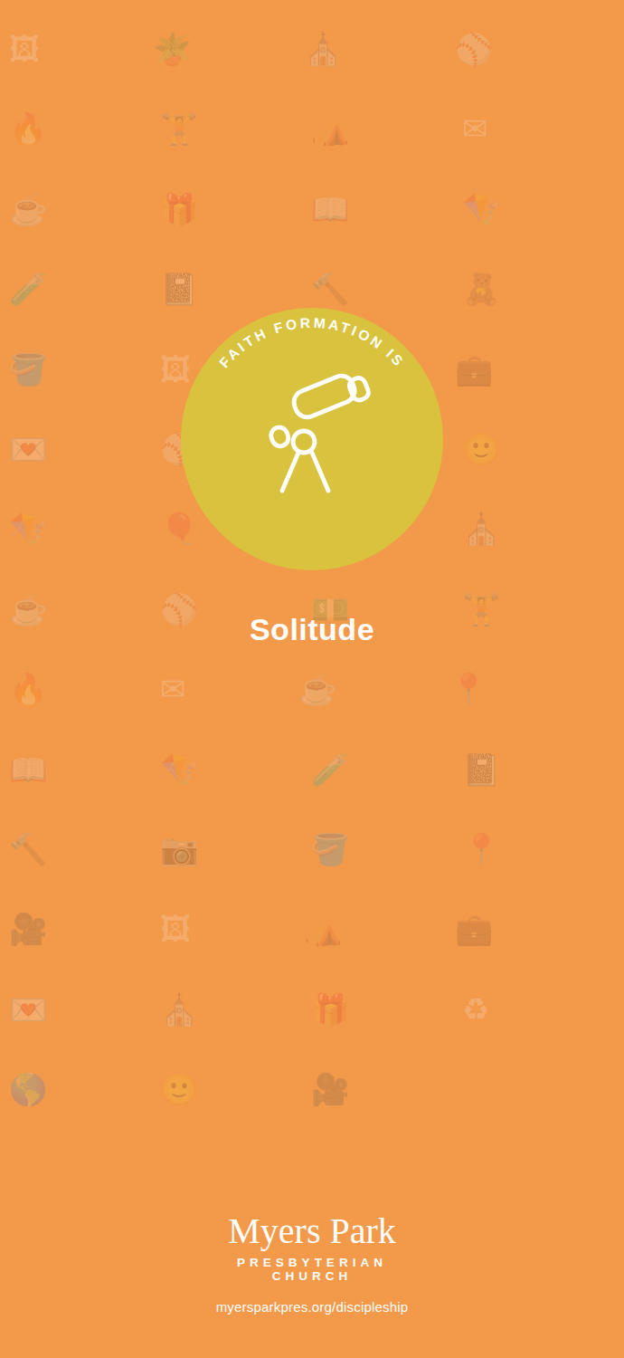🖼 🪴 ⛪ ⚾ 🔥 🏋 ⛺ ✉ ☕ 🎁 📖 🪁 🧪 📓 🔨 🧸 🪣 🖼 ⛪ 💼 💌 ⚾ 🎁 🙂 🪁 🎈 📖 ⛪ ☕ ⚾ 💵 🏋 🔥 ✉ ☕ 📍 📖 🪁 🧪 📓 🔨 📷 🪣 📍 🎥 🖼 ⛺ 💼 💌 ⛪ 🎁 ♻ 🌎 🙂 🎥
FAITH FORMATION IS
Solitude
Myers Park
PRESBYTERIAN CHURCH
myersparkpres.org/discipleship